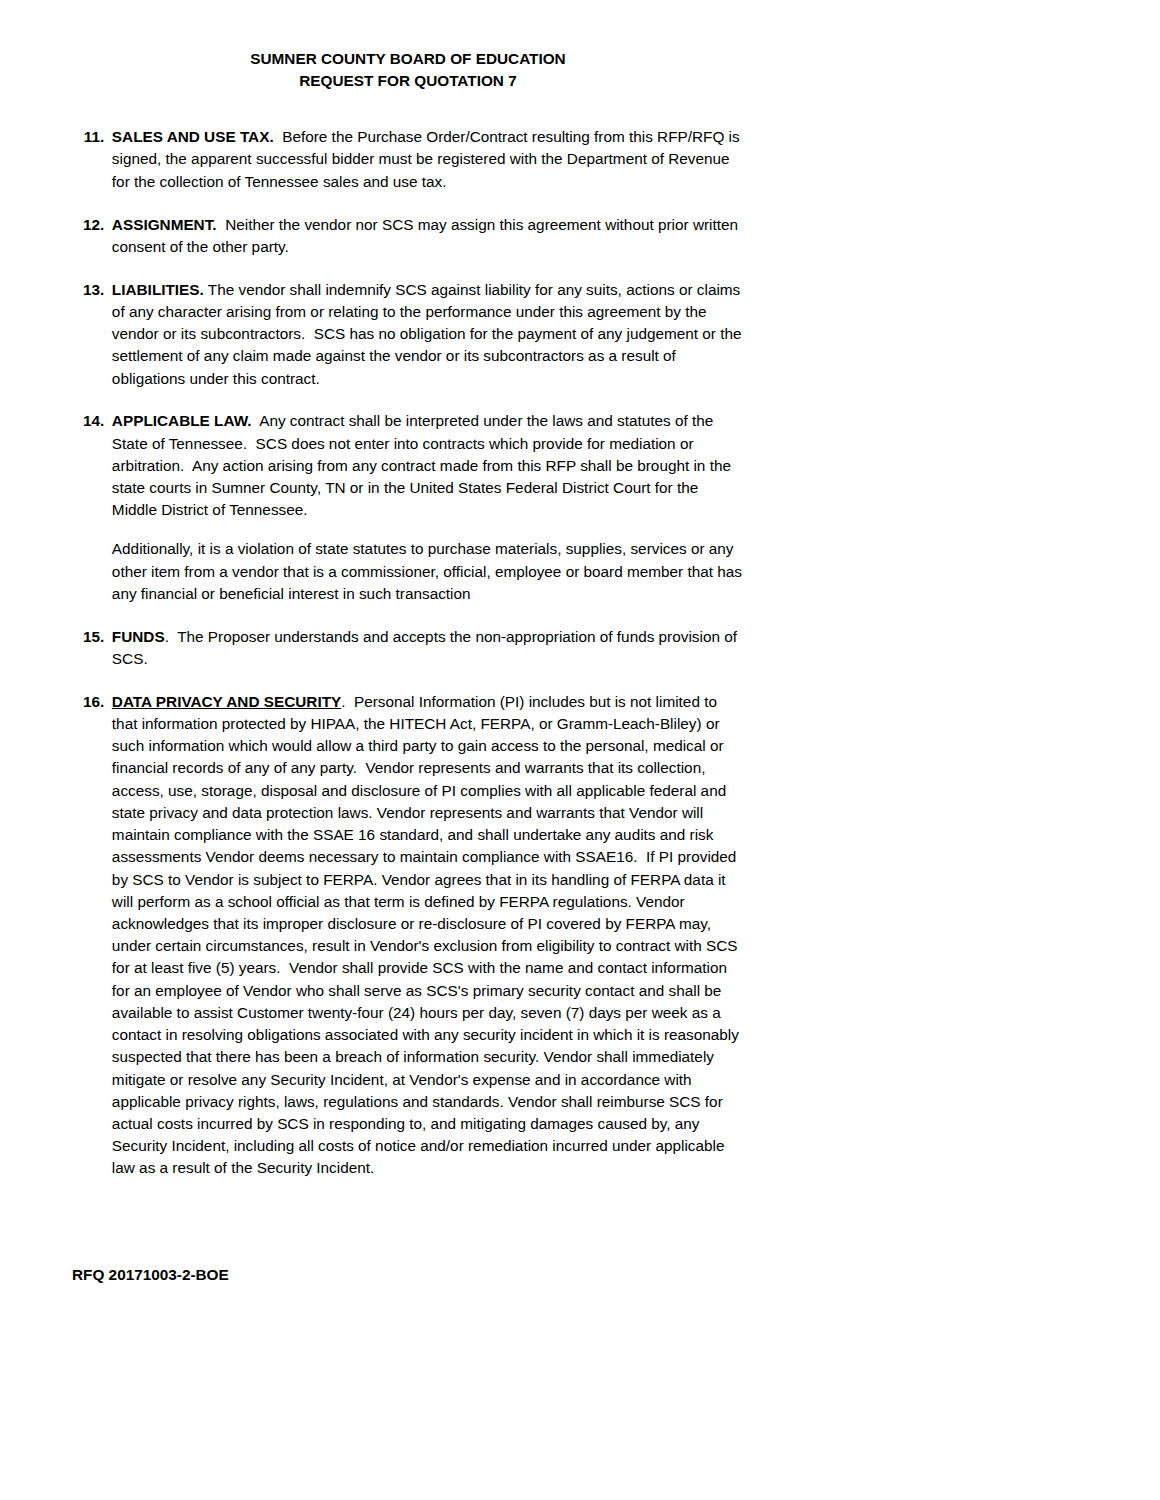SUMNER COUNTY BOARD OF EDUCATION REQUEST FOR QUOTATION 7
11.
SALES AND USE TAX. Before the Purchase Order/Contract resulting from this RFP/RFQ is signed, the apparent successful bidder must be registered with the Department of Revenue for the collection of Tennessee sales and use tax.
12.
ASSIGNMENT. Neither the vendor nor SCS may assign this agreement without prior written consent of the other party.
13.
LIABILITIES. The vendor shall indemnify SCS against liability for any suits, actions or claims of any character arising from or relating to the performance under this agreement by the vendor or its subcontractors. SCS has no obligation for the payment of any judgement or the settlement of any claim made against the vendor or its subcontractors as a result of obligations under this contract.
14.
APPLICABLE LAW. Any contract shall be interpreted under the laws and statutes of the State of Tennessee. SCS does not enter into contracts which provide for mediation or arbitration. Any action arising from any contract made from this RFP shall be brought in the state courts in Sumner County, TN or in the United States Federal District Court for the Middle District of Tennessee.
Additionally, it is a violation of state statutes to purchase materials, supplies, services or any other item from a vendor that is a commissioner, official, employee or board member that has any financial or beneficial interest in such transaction
15.
FUNDS. The Proposer understands and accepts the non-appropriation of funds provision of SCS.
16.
DATA PRIVACY AND SECURITY. Personal Information (PI) includes but is not limited to that information protected by HIPAA, the HITECH Act, FERPA, or Gramm-Leach-Bliley) or such information which would allow a third party to gain access to the personal, medical or financial records of any of any party. Vendor represents and warrants that its collection, access, use, storage, disposal and disclosure of PI complies with all applicable federal and state privacy and data protection laws. Vendor represents and warrants that Vendor will maintain compliance with the SSAE 16 standard, and shall undertake any audits and risk assessments Vendor deems necessary to maintain compliance with SSAE16. If PI provided by SCS to Vendor is subject to FERPA. Vendor agrees that in its handling of FERPA data it will perform as a school official as that term is defined by FERPA regulations. Vendor acknowledges that its improper disclosure or re-disclosure of PI covered by FERPA may, under certain circumstances, result in Vendor's exclusion from eligibility to contract with SCS for at least five (5) years. Vendor shall provide SCS with the name and contact information for an employee of Vendor who shall serve as SCS's primary security contact and shall be available to assist Customer twenty-four (24) hours per day, seven (7) days per week as a contact in resolving obligations associated with any security incident in which it is reasonably suspected that there has been a breach of information security. Vendor shall immediately mitigate or resolve any Security Incident, at Vendor's expense and in accordance with applicable privacy rights, laws, regulations and standards. Vendor shall reimburse SCS for actual costs incurred by SCS in responding to, and mitigating damages caused by, any Security Incident, including all costs of notice and/or remediation incurred under applicable law as a result of the Security Incident.
RFQ 20171003-2-BOE